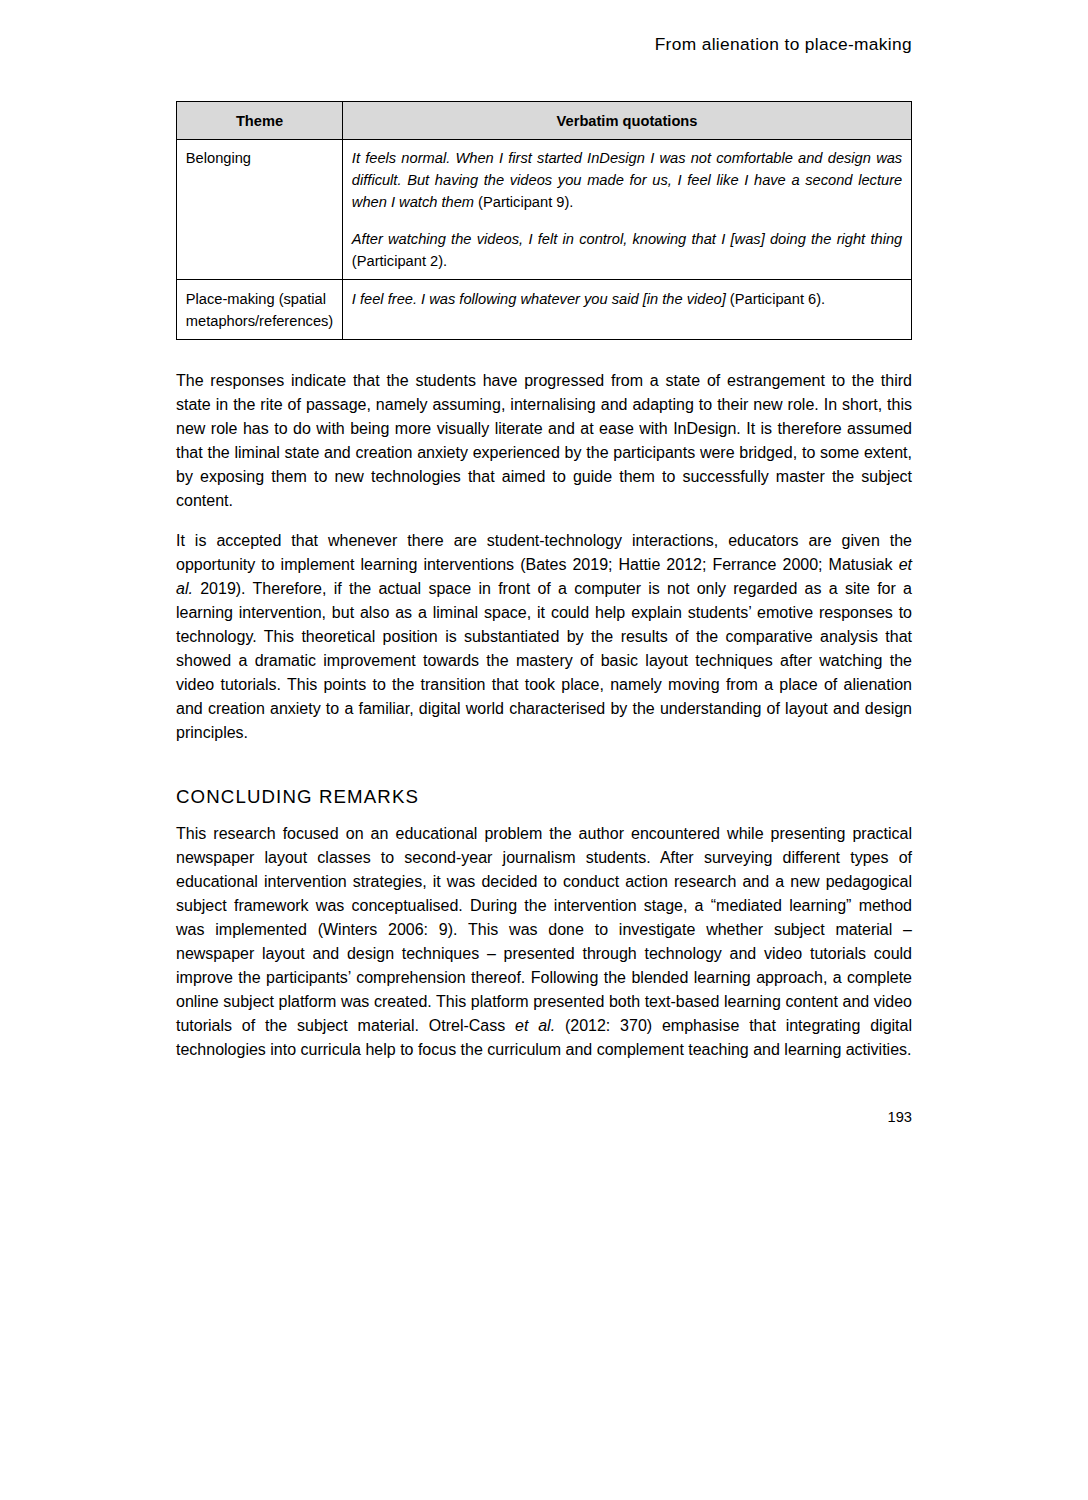From alienation to place-making
| Theme | Verbatim quotations |
| --- | --- |
| Belonging | It feels normal. When I first started InDesign I was not comfortable and design was difficult. But having the videos you made for us, I feel like I have a second lecture when I watch them (Participant 9). After watching the videos, I felt in control, knowing that I [was] doing the right thing (Participant 2). |
| Place-making (spatial metaphors/references) | I feel free. I was following whatever you said [in the video] (Participant 6). |
The responses indicate that the students have progressed from a state of estrangement to the third state in the rite of passage, namely assuming, internalising and adapting to their new role. In short, this new role has to do with being more visually literate and at ease with InDesign. It is therefore assumed that the liminal state and creation anxiety experienced by the participants were bridged, to some extent, by exposing them to new technologies that aimed to guide them to successfully master the subject content.
It is accepted that whenever there are student-technology interactions, educators are given the opportunity to implement learning interventions (Bates 2019; Hattie 2012; Ferrance 2000; Matusiak et al. 2019). Therefore, if the actual space in front of a computer is not only regarded as a site for a learning intervention, but also as a liminal space, it could help explain students’ emotive responses to technology. This theoretical position is substantiated by the results of the comparative analysis that showed a dramatic improvement towards the mastery of basic layout techniques after watching the video tutorials. This points to the transition that took place, namely moving from a place of alienation and creation anxiety to a familiar, digital world characterised by the understanding of layout and design principles.
CONCLUDING REMARKS
This research focused on an educational problem the author encountered while presenting practical newspaper layout classes to second-year journalism students. After surveying different types of educational intervention strategies, it was decided to conduct action research and a new pedagogical subject framework was conceptualised. During the intervention stage, a “mediated learning” method was implemented (Winters 2006: 9). This was done to investigate whether subject material – newspaper layout and design techniques – presented through technology and video tutorials could improve the participants’ comprehension thereof. Following the blended learning approach, a complete online subject platform was created. This platform presented both text-based learning content and video tutorials of the subject material. Otrel-Cass et al. (2012: 370) emphasise that integrating digital technologies into curricula help to focus the curriculum and complement teaching and learning activities.
193